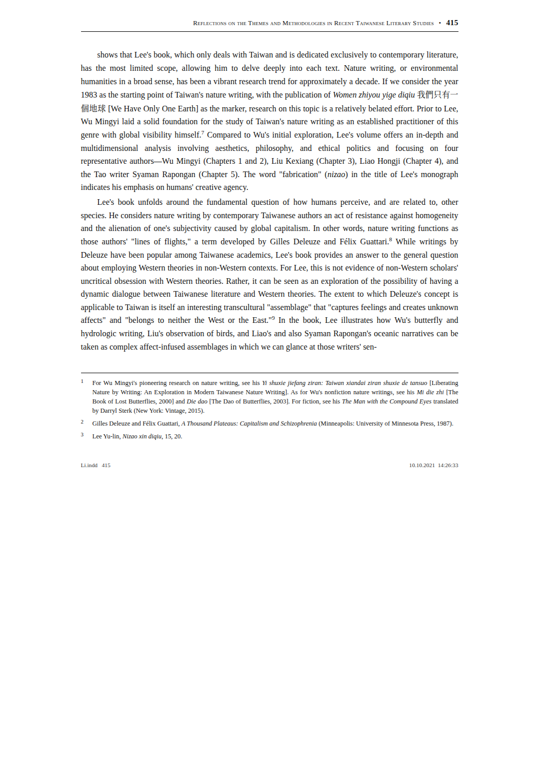Reflections on the Themes and Methodologies in Recent Taiwanese Literary Studies • 415
shows that Lee's book, which only deals with Taiwan and is dedicated exclusively to contemporary literature, has the most limited scope, allowing him to delve deeply into each text. Nature writing, or environmental humanities in a broad sense, has been a vibrant research trend for approximately a decade. If we consider the year 1983 as the starting point of Taiwan's nature writing, with the publication of Women zhiyou yige diqiu 我們只有一個地球 [We Have Only One Earth] as the marker, research on this topic is a relatively belated effort. Prior to Lee, Wu Mingyi laid a solid foundation for the study of Taiwan's nature writing as an established practitioner of this genre with global visibility himself.7 Compared to Wu's initial exploration, Lee's volume offers an in-depth and multidimensional analysis involving aesthetics, philosophy, and ethical politics and focusing on four representative authors—Wu Mingyi (Chapters 1 and 2), Liu Kexiang (Chapter 3), Liao Hongji (Chapter 4), and the Tao writer Syaman Rapongan (Chapter 5). The word "fabrication" (nizao) in the title of Lee's monograph indicates his emphasis on humans' creative agency.
Lee's book unfolds around the fundamental question of how humans perceive, and are related to, other species. He considers nature writing by contemporary Taiwanese authors an act of resistance against homogeneity and the alienation of one's subjectivity caused by global capitalism. In other words, nature writing functions as those authors' "lines of flights," a term developed by Gilles Deleuze and Félix Guattari.8 While writings by Deleuze have been popular among Taiwanese academics, Lee's book provides an answer to the general question about employing Western theories in non-Western contexts. For Lee, this is not evidence of non-Western scholars' uncritical obsession with Western theories. Rather, it can be seen as an exploration of the possibility of having a dynamic dialogue between Taiwanese literature and Western theories. The extent to which Deleuze's concept is applicable to Taiwan is itself an interesting transcultural "assemblage" that "captures feelings and creates unknown affects" and "belongs to neither the West or the East."9 In the book, Lee illustrates how Wu's butterfly and hydrologic writing, Liu's observation of birds, and Liao's and also Syaman Rapongan's oceanic narratives can be taken as complex affect-infused assemblages in which we can glance at those writers' sen-
For Wu Mingyi's pioneering research on nature writing, see his Yi shuxie jiefang ziran: Taiwan xiandai ziran shuxie de tansuo [Liberating Nature by Writing: An Exploration in Modern Taiwanese Nature Writing]. As for Wu's nonfiction nature writings, see his Mi die zhi [The Book of Lost Butterflies, 2000] and Die dao [The Dao of Butterflies, 2003]. For fiction, see his The Man with the Compound Eyes translated by Darryl Sterk (New York: Vintage, 2015).
Gilles Deleuze and Félix Guattari, A Thousand Plateaus: Capitalism and Schizophrenia (Minneapolis: University of Minnesota Press, 1987).
Lee Yu-lin, Nizao xin diqiu, 15, 20.
Li.indd 415 10.10.2021 14:26:33